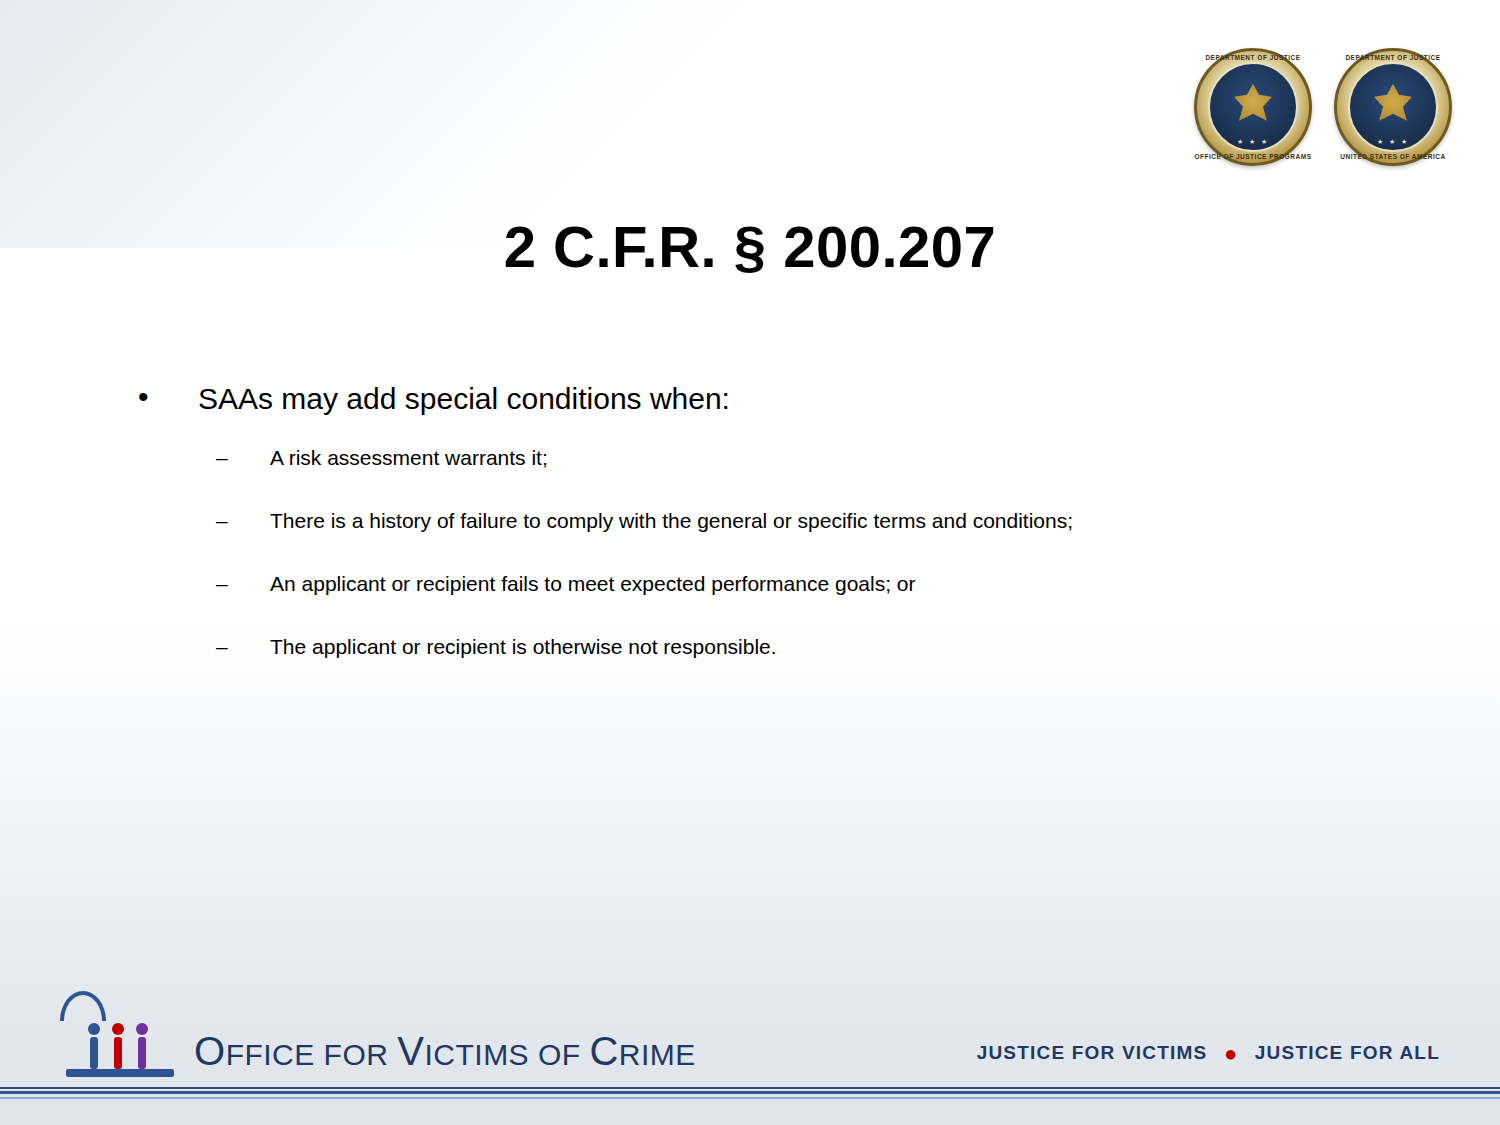Department of Justice
★ ★ ★
Office of Justice Programs
Department of Justice
★ ★ ★
United States of America
2 C.F.R. § 200.207
SAAs may add special conditions when:
A risk assessment warrants it;
There is a history of failure to comply with the general or specific terms and conditions;
An applicant or recipient fails to meet expected performance goals; or
The applicant or recipient is otherwise not responsible.
OFFICE FOR VICTIMS OF CRIME
JUSTICE FOR VICTIMS ● JUSTICE FOR ALL